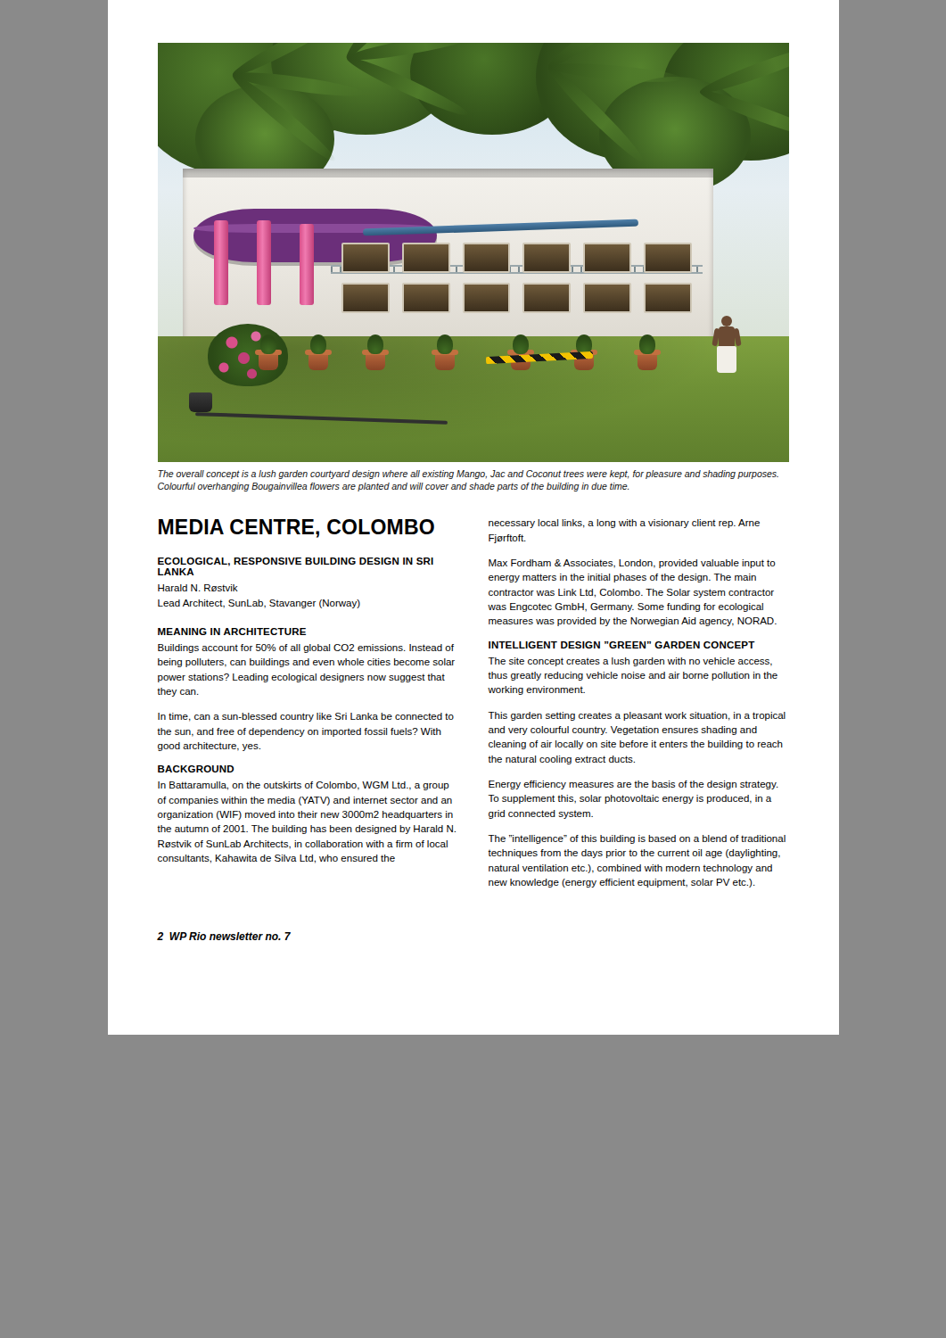The overall concept is a lush garden courtyard design where all existing Mango, Jac and Coconut trees were kept, for pleasure and shading purposes. Colourful overhanging Bougainvillea flowers are planted and will cover and shade parts of the building in due time.
MEDIA CENTRE, COLOMBO
ECOLOGICAL, RESPONSIVE BUILDING DESIGN IN SRI LANKA
Harald N. Røstvik
Lead Architect, SunLab, Stavanger (Norway)
MEANING IN ARCHITECTURE
Buildings account for 50% of all global CO2 emissions. Instead of being polluters, can buildings and even whole cities become solar power stations? Leading ecological designers now suggest that they can.
In time, can a sun-blessed country like Sri Lanka be connected to the sun, and free of dependency on imported fossil fuels? With good architecture, yes.
BACKGROUND
In Battaramulla, on the outskirts of Colombo, WGM Ltd., a group of companies within the media (YATV) and internet sector and an organization (WIF) moved into their new 3000m2 headquarters in the autumn of 2001. The building has been designed by Harald N. Røstvik of SunLab Architects, in collaboration with a firm of local consultants, Kahawita de Silva Ltd, who ensured the
necessary local links, a long with a visionary client rep. Arne Fjørftoft.
Max Fordham & Associates, London, provided valuable input to energy matters in the initial phases of the design. The main contractor was Link Ltd, Colombo. The Solar system contractor was Engcotec GmbH, Germany. Some funding for ecological measures was provided by the Norwegian Aid agency, NORAD.
INTELLIGENT DESIGN ”GREEN” GARDEN CONCEPT
The site concept creates a lush garden with no vehicle access, thus greatly reducing vehicle noise and air borne pollution in the working environment.
This garden setting creates a pleasant work situation, in a tropical and very colourful country. Vegetation ensures shading and cleaning of air locally on site before it enters the building to reach the natural cooling extract ducts.
Energy efficiency measures are the basis of the design strategy. To supplement this, solar photovoltaic energy is produced, in a grid connected system.
The ”intelligence” of this building is based on a blend of traditional techniques from the days prior to the current oil age (daylighting, natural ventilation etc.), combined with modern technology and new knowledge (energy efficient equipment, solar PV etc.).
2 WP Rio newsletter no. 7